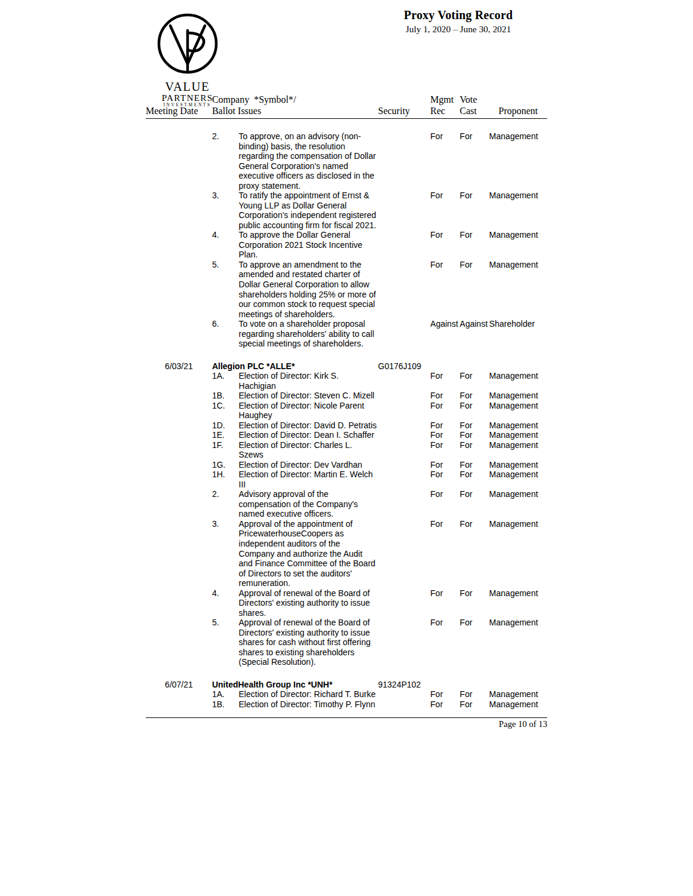VALUEPARTNERS
INVESTMENTS
Proxy Voting Record
July 1, 2020 – June 30, 2021
| | Company *Symbol*/ | | Mgmt | Vote | |
| Meeting Date | Ballot Issues | Security | Rec | Cast | Proponent |
| | 2. | To approve, on an advisory (non-binding) basis, the resolution regarding the compensation of Dollar General Corporation's named executive officers as disclosed in the proxy statement. | | For | For | Management |
| | 3. | To ratify the appointment of Ernst & Young LLP as Dollar General Corporation's independent registered public accounting firm for fiscal 2021. | | For | For | Management |
| | 4. | To approve the Dollar General Corporation 2021 Stock Incentive Plan. | | For | For | Management |
| | 5. | To approve an amendment to the amended and restated charter of Dollar General Corporation to allow shareholders holding 25% or more of our common stock to request special meetings of shareholders. | | For | For | Management |
| | 6. | To vote on a shareholder proposal regarding shareholders' ability to call special meetings of shareholders. | | Against | Against | Shareholder |
| 6/03/21 | Allegion PLC *ALLE* | G0176J109 | | | |
| | 1A. | Election of Director: Kirk S. Hachigian | | For | For | Management |
| | 1B. | Election of Director: Steven C. Mizell | | For | For | Management |
| | 1C. | Election of Director: Nicole Parent Haughey | | For | For | Management |
| | 1D. | Election of Director: David D. Petratis | | For | For | Management |
| | 1E. | Election of Director: Dean I. Schaffer | | For | For | Management |
| | 1F. | Election of Director: Charles L. Szews | | For | For | Management |
| | 1G. | Election of Director: Dev Vardhan | | For | For | Management |
| | 1H. | Election of Director: Martin E. Welch III | | For | For | Management |
| | 2. | Advisory approval of the compensation of the Company's named executive officers. | | For | For | Management |
| | 3. | Approval of the appointment of PricewaterhouseCoopers as independent auditors of the Company and authorize the Audit and Finance Committee of the Board of Directors to set the auditors' remuneration. | | For | For | Management |
| | 4. | Approval of renewal of the Board of Directors' existing authority to issue shares. | | For | For | Management |
| | 5. | Approval of renewal of the Board of Directors' existing authority to issue shares for cash without first offering shares to existing shareholders (Special Resolution). | | For | For | Management |
| 6/07/21 | UnitedHealth Group Inc *UNH* | 91324P102 | | | |
| | 1A. | Election of Director: Richard T. Burke | | For | For | Management |
| | 1B. | Election of Director: Timothy P. Flynn | | For | For | Management |
Page 10 of 13